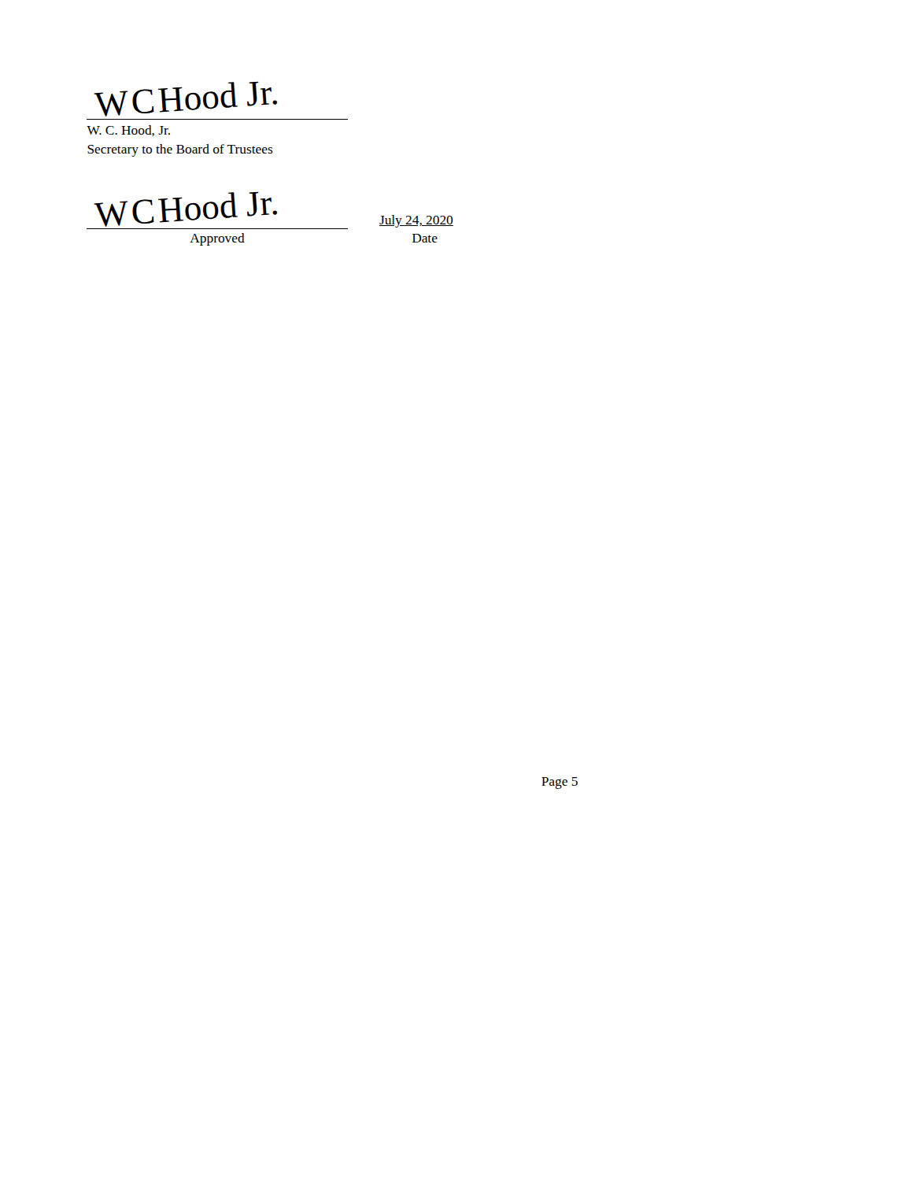W C Hood Jr.
W. C. Hood, Jr.
Secretary to the Board of Trustees
W C Hood Jr.
July 24, 2020
Approved
Date
Page 5